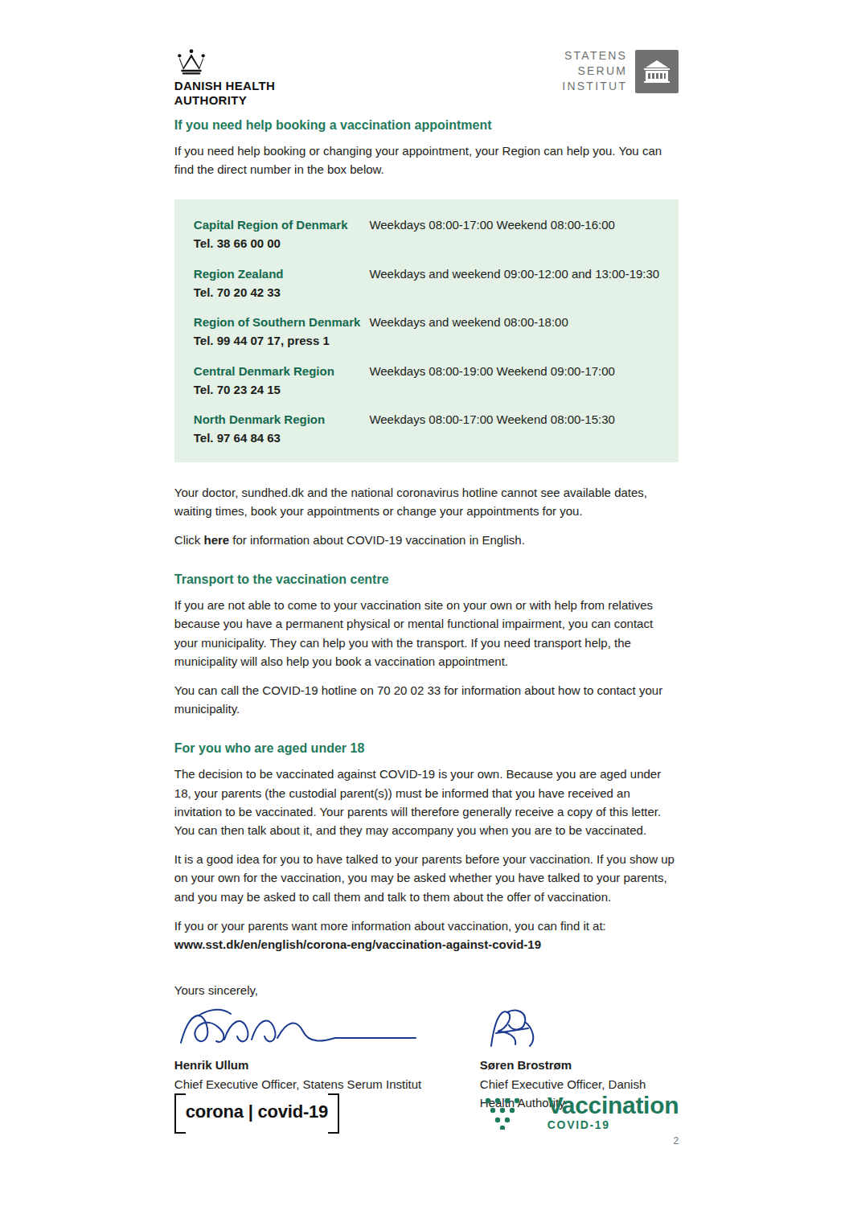Danish Health
Authority
Statens
Serum
Institut
If you need help booking a vaccination appointment
If you need help booking or changing your appointment, your Region can help you. You can find the direct number in the box below.
| Capital Region of Denmark Tel. 38 66 00 00 | Weekdays 08:00-17:00 Weekend 08:00-16:00 |
| Region Zealand Tel. 70 20 42 33 | Weekdays and weekend 09:00-12:00 and 13:00-19:30 |
| Region of Southern Denmark Tel. 99 44 07 17, press 1 | Weekdays and weekend 08:00-18:00 |
| Central Denmark Region Tel. 70 23 24 15 | Weekdays 08:00-19:00 Weekend 09:00-17:00 |
| North Denmark Region Tel. 97 64 84 63 | Weekdays 08:00-17:00 Weekend 08:00-15:30 |
Your doctor, sundhed.dk and the national coronavirus hotline cannot see available dates, waiting times, book your appointments or change your appointments for you.
Click here for information about COVID-19 vaccination in English.
Transport to the vaccination centre
If you are not able to come to your vaccination site on your own or with help from relatives because you have a permanent physical or mental functional impairment, you can contact your municipality. They can help you with the transport. If you need transport help, the municipality will also help you book a vaccination appointment.
You can call the COVID-19 hotline on 70 20 02 33 for information about how to contact your municipality.
For you who are aged under 18
The decision to be vaccinated against COVID-19 is your own. Because you are aged under 18, your parents (the custodial parent(s)) must be informed that you have received an invitation to be vaccinated. Your parents will therefore generally receive a copy of this letter. You can then talk about it, and they may accompany you when you are to be vaccinated.
It is a good idea for you to have talked to your parents before your vaccination. If you show up on your own for the vaccination, you may be asked whether you have talked to your parents, and you may be asked to call them and talk to them about the offer of vaccination.
If you or your parents want more information about vaccination, you can find it at:
www.sst.dk/en/english/corona-eng/vaccination-against-covid-19
Yours sincerely,
Henrik Ullum
Chief Executive Officer, Statens Serum Institut
Søren Brostrøm
Chief Executive Officer, Danish Health Authority
corona | covid-19
Vaccination COVID-19
2